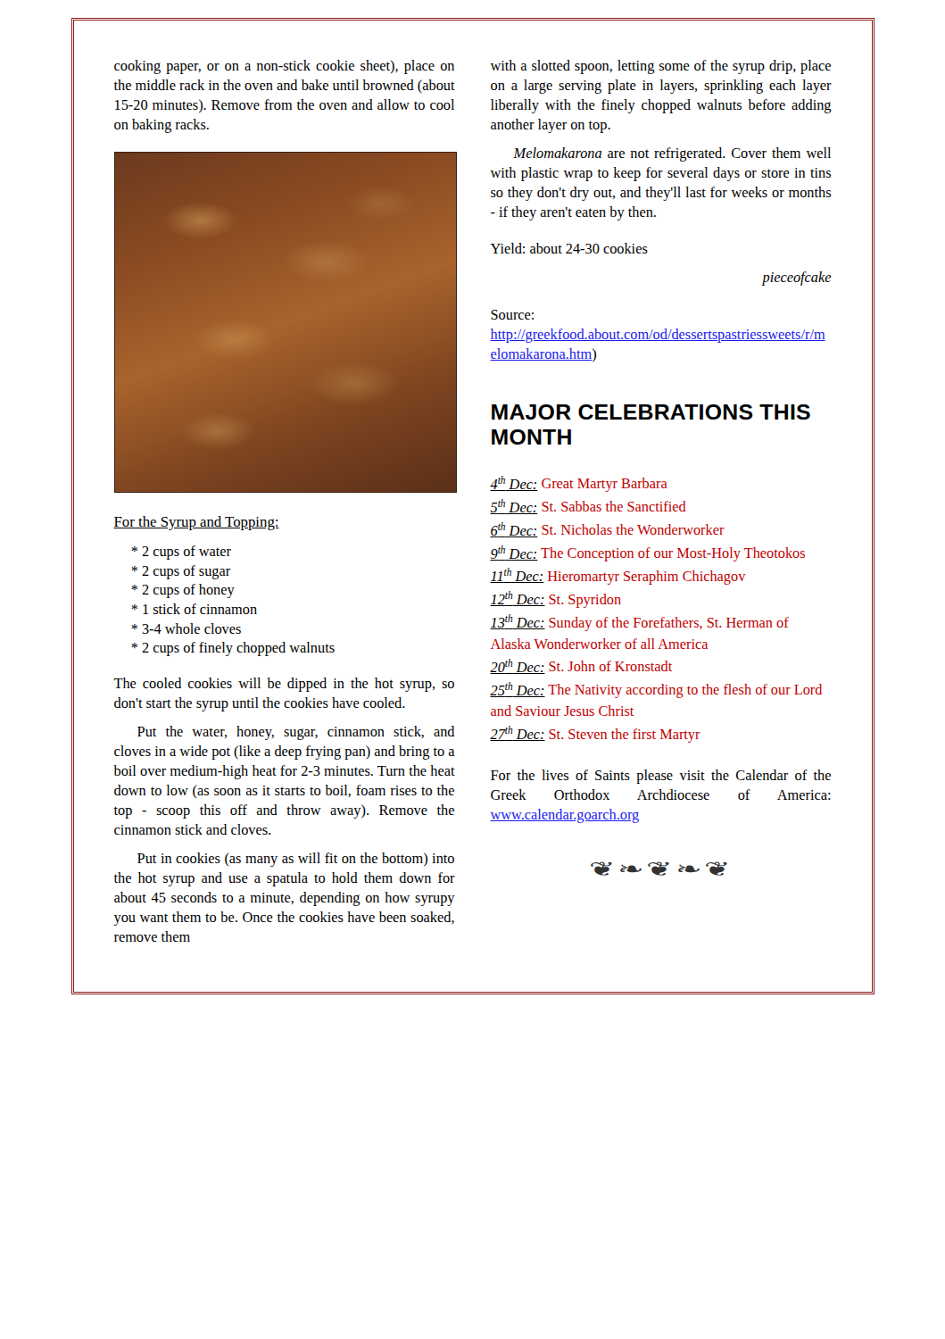cooking paper, or on a non-stick cookie sheet), place on the middle rack in the oven and bake until browned (about 15-20 minutes). Remove from the oven and allow to cool on baking racks.
For the Syrup and Topping:
2 cups of water
2 cups of sugar
2 cups of honey
1 stick of cinnamon
3-4 whole cloves
2 cups of finely chopped walnuts
The cooled cookies will be dipped in the hot syrup, so don't start the syrup until the cookies have cooled.
Put the water, honey, sugar, cinnamon stick, and cloves in a wide pot (like a deep frying pan) and bring to a boil over medium-high heat for 2-3 minutes. Turn the heat down to low (as soon as it starts to boil, foam rises to the top - scoop this off and throw away). Remove the cinnamon stick and cloves.
Put in cookies (as many as will fit on the bottom) into the hot syrup and use a spatula to hold them down for about 45 seconds to a minute, depending on how syrupy you want them to be. Once the cookies have been soaked, remove them
with a slotted spoon, letting some of the syrup drip, place on a large serving plate in layers, sprinkling each layer liberally with the finely chopped walnuts before adding another layer on top.
Melomakarona are not refrigerated. Cover them well with plastic wrap to keep for several days or store in tins so they don't dry out, and they'll last for weeks or months - if they aren't eaten by then.
Yield: about 24-30 cookies
pieceofcake
Source:
http://greekfood.about.com/od/dessertspastriessweets/r/melomakarona.htm)
MAJOR CELEBRATIONS THIS MONTH
4th Dec: Great Martyr Barbara 5th Dec: St. Sabbas the Sanctified 6th Dec: St. Nicholas the Wonderworker 9th Dec: The Conception of our Most-Holy Theotokos 11th Dec: Hieromartyr Seraphim Chichagov 12th Dec: St. Spyridon 13th Dec: Sunday of the Forefathers, St. Herman of Alaska Wonderworker of all America 20th Dec: St. John of Kronstadt 25th Dec: The Nativity according to the flesh of our Lord and Saviour Jesus Christ 27th Dec: St. Steven the first Martyr
For the lives of Saints please visit the Calendar of the Greek Orthodox Archdiocese of America: www.calendar.goarch.org
❦❧❦❧❦